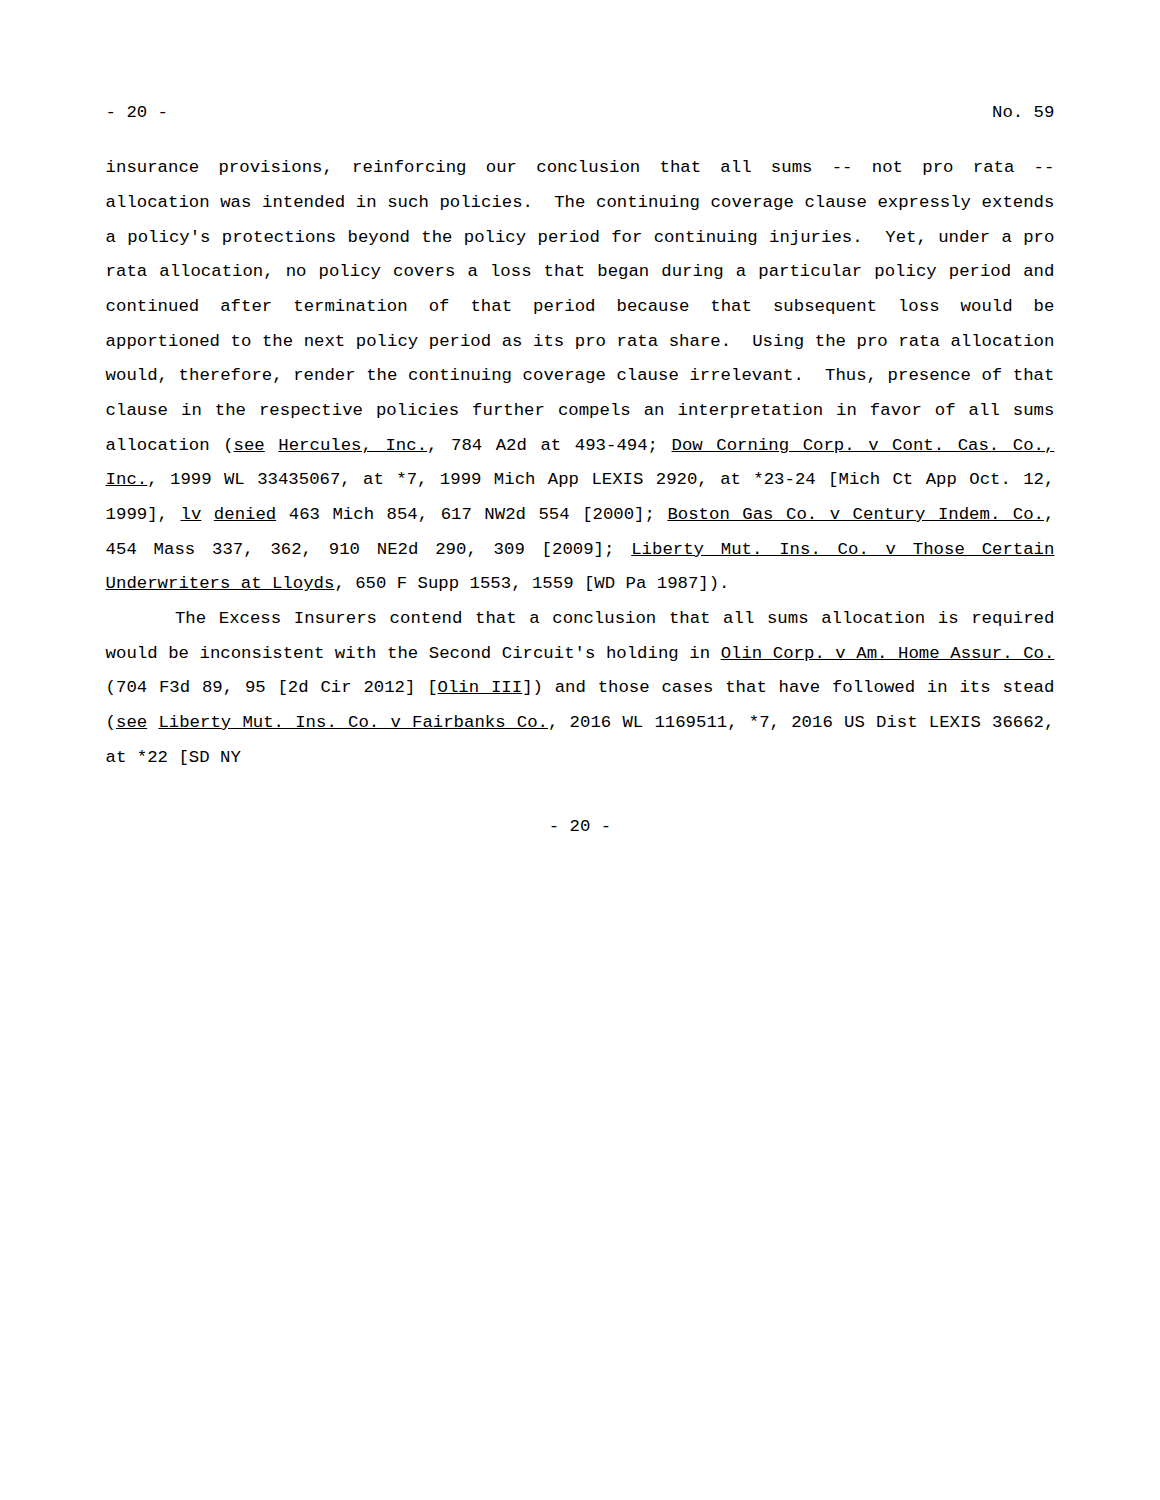- 20 - No. 59
insurance provisions, reinforcing our conclusion that all sums -- not pro rata -- allocation was intended in such policies. The continuing coverage clause expressly extends a policy's protections beyond the policy period for continuing injuries. Yet, under a pro rata allocation, no policy covers a loss that began during a particular policy period and continued after termination of that period because that subsequent loss would be apportioned to the next policy period as its pro rata share. Using the pro rata allocation would, therefore, render the continuing coverage clause irrelevant. Thus, presence of that clause in the respective policies further compels an interpretation in favor of all sums allocation (see Hercules, Inc., 784 A2d at 493-494; Dow Corning Corp. v Cont. Cas. Co., Inc., 1999 WL 33435067, at *7, 1999 Mich App LEXIS 2920, at *23-24 [Mich Ct App Oct. 12, 1999], lv denied 463 Mich 854, 617 NW2d 554 [2000]; Boston Gas Co. v Century Indem. Co., 454 Mass 337, 362, 910 NE2d 290, 309 [2009]; Liberty Mut. Ins. Co. v Those Certain Underwriters at Lloyds, 650 F Supp 1553, 1559 [WD Pa 1987]).
The Excess Insurers contend that a conclusion that all sums allocation is required would be inconsistent with the Second Circuit's holding in Olin Corp. v Am. Home Assur. Co. (704 F3d 89, 95 [2d Cir 2012] [Olin III]) and those cases that have followed in its stead (see Liberty Mut. Ins. Co. v Fairbanks Co., 2016 WL 1169511, *7, 2016 US Dist LEXIS 36662, at *22 [SD NY
- 20 -